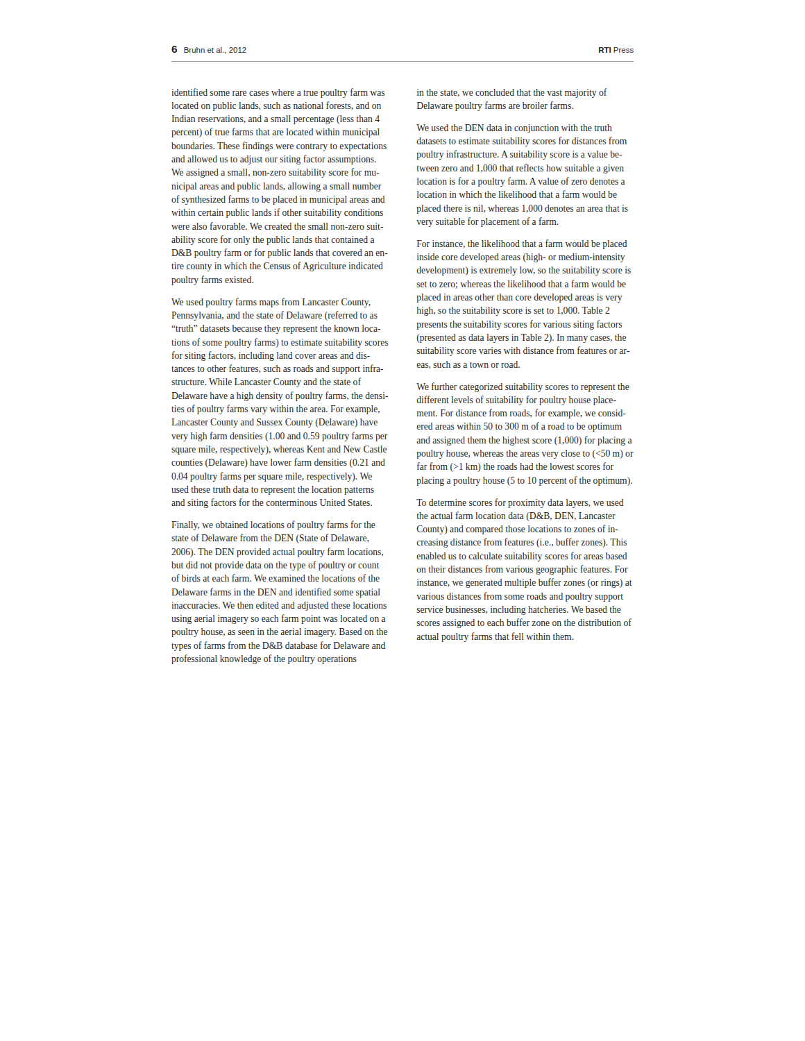6 Bruhn et al., 2012
RTI Press
identified some rare cases where a true poultry farm was located on public lands, such as national forests, and on Indian reservations, and a small percentage (less than 4 percent) of true farms that are located within municipal boundaries. These findings were contrary to expectations and allowed us to adjust our siting factor assumptions. We assigned a small, non-zero suitability score for municipal areas and public lands, allowing a small number of synthesized farms to be placed in municipal areas and within certain public lands if other suitability conditions were also favorable. We created the small non-zero suitability score for only the public lands that contained a D&B poultry farm or for public lands that covered an entire county in which the Census of Agriculture indicated poultry farms existed.
We used poultry farms maps from Lancaster County, Pennsylvania, and the state of Delaware (referred to as “truth” datasets because they represent the known locations of some poultry farms) to estimate suitability scores for siting factors, including land cover areas and distances to other features, such as roads and support infrastructure. While Lancaster County and the state of Delaware have a high density of poultry farms, the densities of poultry farms vary within the area. For example, Lancaster County and Sussex County (Delaware) have very high farm densities (1.00 and 0.59 poultry farms per square mile, respectively), whereas Kent and New Castle counties (Delaware) have lower farm densities (0.21 and 0.04 poultry farms per square mile, respectively). We used these truth data to represent the location patterns and siting factors for the conterminous United States.
Finally, we obtained locations of poultry farms for the state of Delaware from the DEN (State of Delaware, 2006). The DEN provided actual poultry farm locations, but did not provide data on the type of poultry or count of birds at each farm. We examined the locations of the Delaware farms in the DEN and identified some spatial inaccuracies. We then edited and adjusted these locations using aerial imagery so each farm point was located on a poultry house, as seen in the aerial imagery. Based on the types of farms from the D&B database for Delaware and professional knowledge of the poultry operations
in the state, we concluded that the vast majority of Delaware poultry farms are broiler farms.
We used the DEN data in conjunction with the truth datasets to estimate suitability scores for distances from poultry infrastructure. A suitability score is a value between zero and 1,000 that reflects how suitable a given location is for a poultry farm. A value of zero denotes a location in which the likelihood that a farm would be placed there is nil, whereas 1,000 denotes an area that is very suitable for placement of a farm.
For instance, the likelihood that a farm would be placed inside core developed areas (high- or medium-intensity development) is extremely low, so the suitability score is set to zero; whereas the likelihood that a farm would be placed in areas other than core developed areas is very high, so the suitability score is set to 1,000. Table 2 presents the suitability scores for various siting factors (presented as data layers in Table 2). In many cases, the suitability score varies with distance from features or areas, such as a town or road.
We further categorized suitability scores to represent the different levels of suitability for poultry house placement. For distance from roads, for example, we considered areas within 50 to 300 m of a road to be optimum and assigned them the highest score (1,000) for placing a poultry house, whereas the areas very close to (<50 m) or far from (>1 km) the roads had the lowest scores for placing a poultry house (5 to 10 percent of the optimum).
To determine scores for proximity data layers, we used the actual farm location data (D&B, DEN, Lancaster County) and compared those locations to zones of increasing distance from features (i.e., buffer zones). This enabled us to calculate suitability scores for areas based on their distances from various geographic features. For instance, we generated multiple buffer zones (or rings) at various distances from some roads and poultry support service businesses, including hatcheries. We based the scores assigned to each buffer zone on the distribution of actual poultry farms that fell within them.